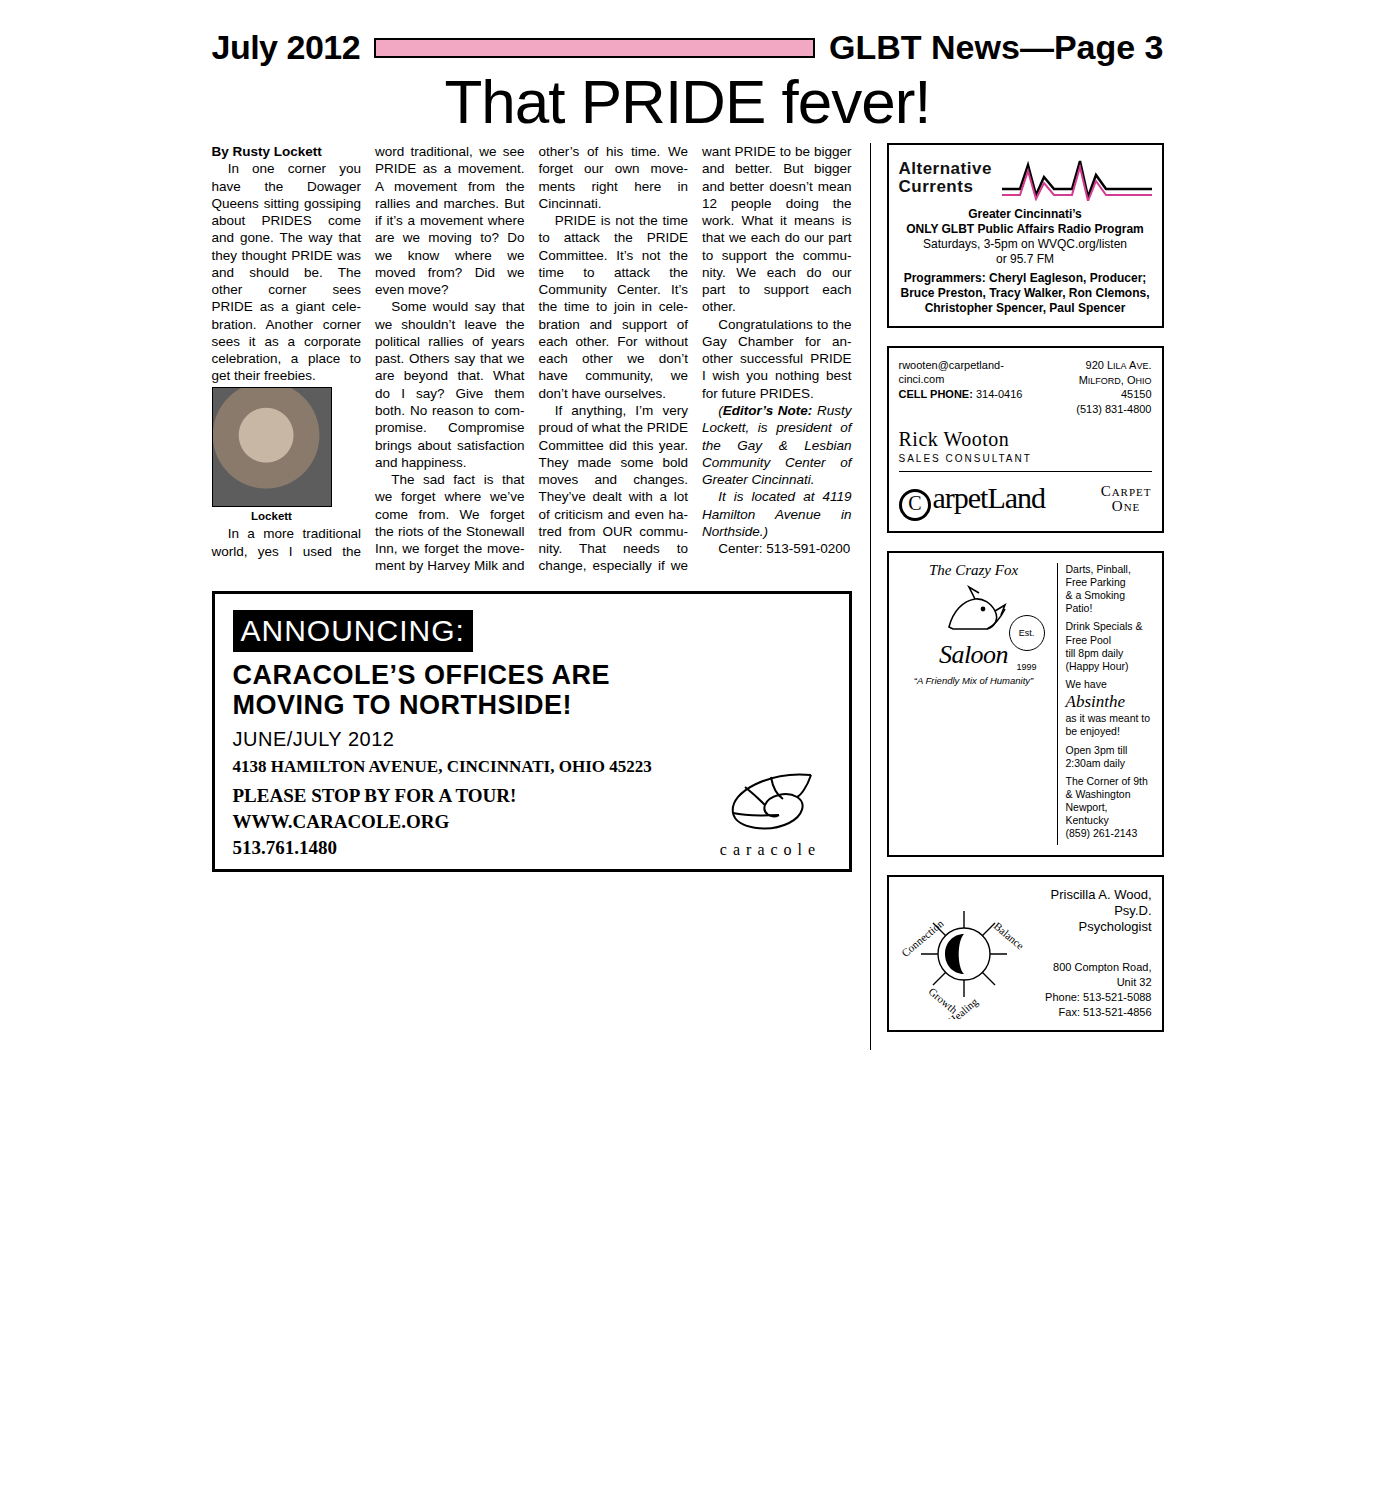July 2012
GLBT News—Page 3
That PRIDE fever!
By Rusty Lockett
In one corner you have the Dowager Queens sitting gossiping about PRIDES come and gone. The way that they thought PRIDE was and should be. The other corner sees PRIDE as a giant celebration. Another corner sees it as a corporate celebration, a place to get their freebies.
Lockett
In a more traditional world, yes I used the word traditional, we see PRIDE as a movement. A movement from the rallies and marches. But if it’s a movement where are we moving to? Do we know where we moved from? Did we even move?
Some would say that we shouldn’t leave the political rallies of years past. Others say that we are beyond that. What do I say? Give them both. No reason to compromise. Compromise brings about satisfaction and happiness.
The sad fact is that we forget where we’ve come from. We forget the riots of the Stonewall Inn, we forget the movement by Harvey Milk and other’s of his time. We forget our own movements right here in Cincinnati.
PRIDE is not the time to attack the PRIDE Committee. It’s not the time to attack the Community Center. It’s the time to join in celebration and support of each other. For without each other we don’t have community, we don’t have ourselves.
If anything, I’m very proud of what the PRIDE Committee did this year. They made some bold moves and changes. They’ve dealt with a lot of criticism and even hatred from OUR community. That needs to change, especially if we want PRIDE to be bigger and better. But bigger and better doesn’t mean 12 people doing the work. What it means is that we each do our part to support the community. We each do our part to support each other.
Congratulations to the Gay Chamber for another successful PRIDE I wish you nothing best for future PRIDES.
(Editor’s Note: Rusty Lockett, is president of the Gay & Lesbian Community Center of Greater Cincinnati.
It is located at 4119 Hamilton Avenue in Northside.)
Center: 513-591-0200
ANNOUNCING:
CARACOLE’S OFFICES ARE
MOVING TO NORTHSIDE!
JUNE/JULY 2012
4138 HAMILTON AVENUE, CINCINNATI, OHIO 45223
PLEASE STOP BY FOR A TOUR!
WWW.CARACOLE.ORG
513.761.1480
caracole
Alternative Currents
Greater Cincinnati’s
ONLY GLBT Public Affairs Radio Program
Saturdays, 3-5pm on WVQC.org/listen
or 95.7 FM
Programmers: Cheryl Eagleson, Producer;
Bruce Preston, Tracy Walker, Ron Clemons,
Christopher Spencer, Paul Spencer
rwooten@carpetland-cinci.com
CELL PHONE: 314-0416
920 LILA AVE.
MILFORD, OHIO 45150
(513) 831-4800
Rick Wooton
SALES CONSULTANT
CarpetLand
CARPET
ONE
The Crazy Fox
Saloon
Est.
1999
“A Friendly Mix of Humanity”
Darts, Pinball, Free Parking
& a Smoking Patio!
Drink Specials & Free Pool
till 8pm daily (Happy Hour)
We have Absinthe
as it was meant to be enjoyed!
Open 3pm till 2:30am daily
The Corner of 9th & Washington
Newport, Kentucky
(859) 261-2143
Connection Balance Healing Growth
Priscilla A. Wood, Psy.D.
Psychologist
800 Compton Road, Unit 32
Phone: 513-521-5088
Fax: 513-521-4856